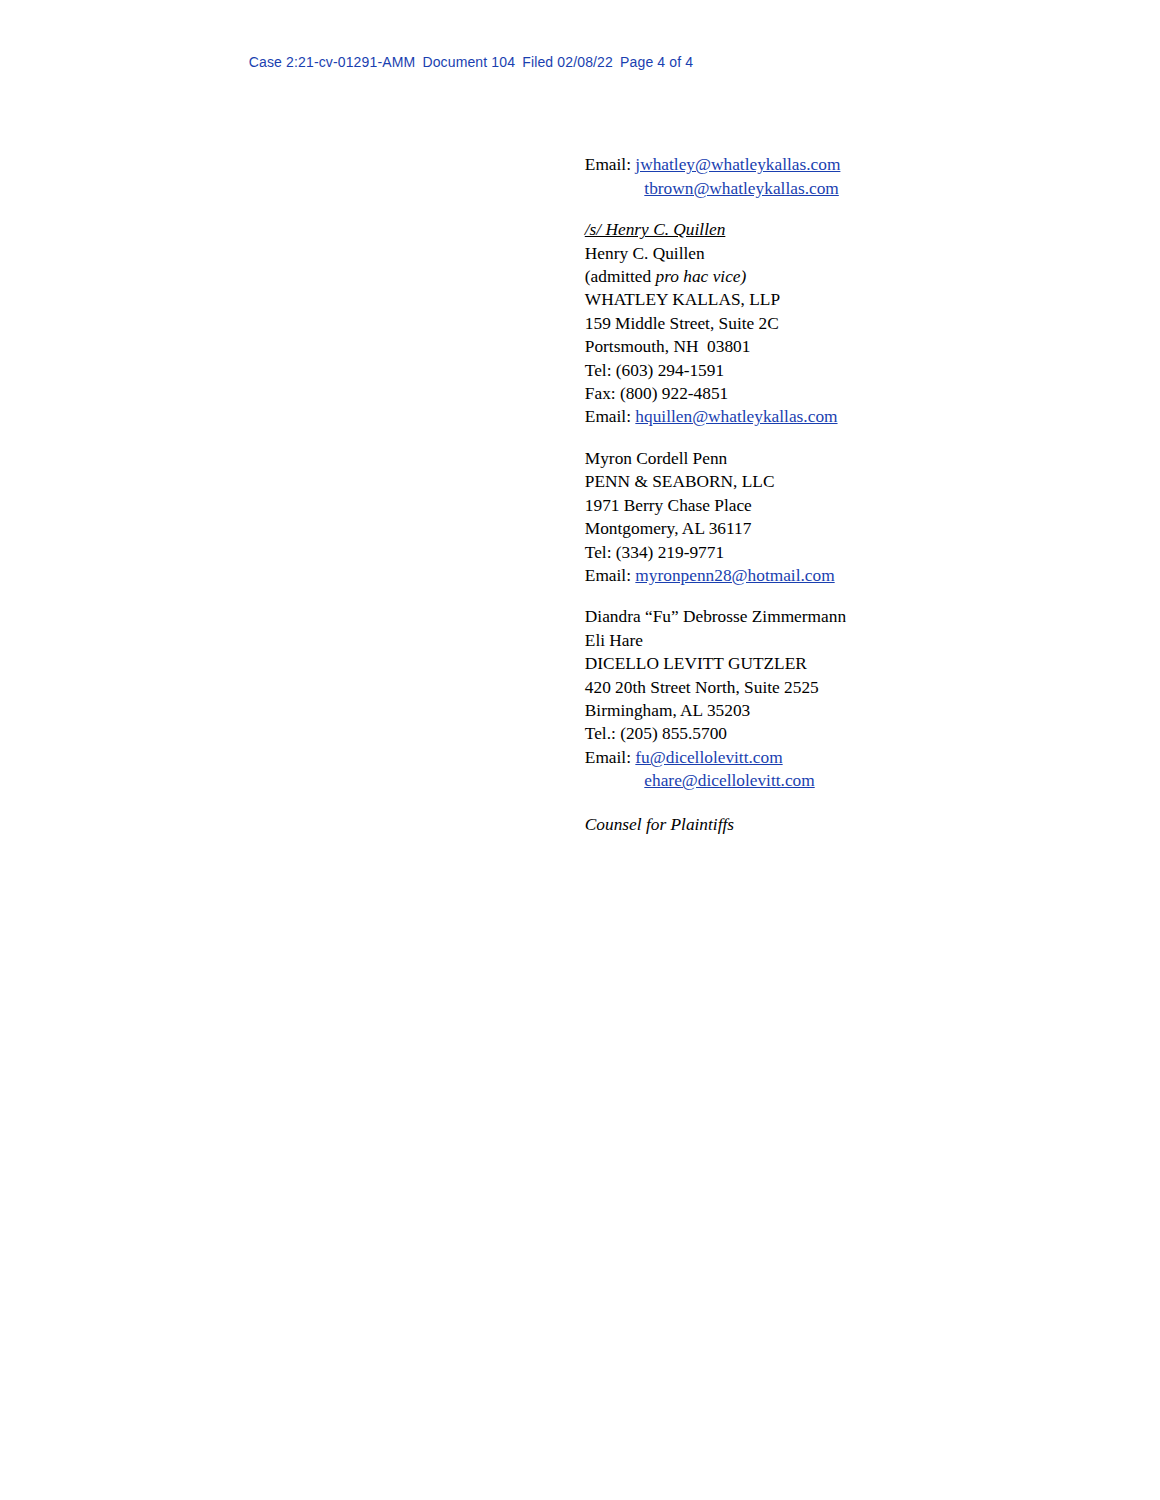Case 2:21-cv-01291-AMM Document 104 Filed 02/08/22 Page 4 of 4
Email: jwhatley@whatleykallas.com
tbrown@whatleykallas.com
/s/ Henry C. Quillen
Henry C. Quillen
(admitted pro hac vice)
WHATLEY KALLAS, LLP
159 Middle Street, Suite 2C
Portsmouth, NH 03801
Tel: (603) 294-1591
Fax: (800) 922-4851
Email: hquillen@whatleykallas.com
Myron Cordell Penn
PENN & SEABORN, LLC
1971 Berry Chase Place
Montgomery, AL 36117
Tel: (334) 219-9771
Email: myronpenn28@hotmail.com
Diandra “Fu” Debrosse Zimmermann
Eli Hare
DICELLO LEVITT GUTZLER
420 20th Street North, Suite 2525
Birmingham, AL 35203
Tel.: (205) 855.5700
Email: fu@dicellolevitt.com
ehare@dicellolevitt.com
Counsel for Plaintiffs